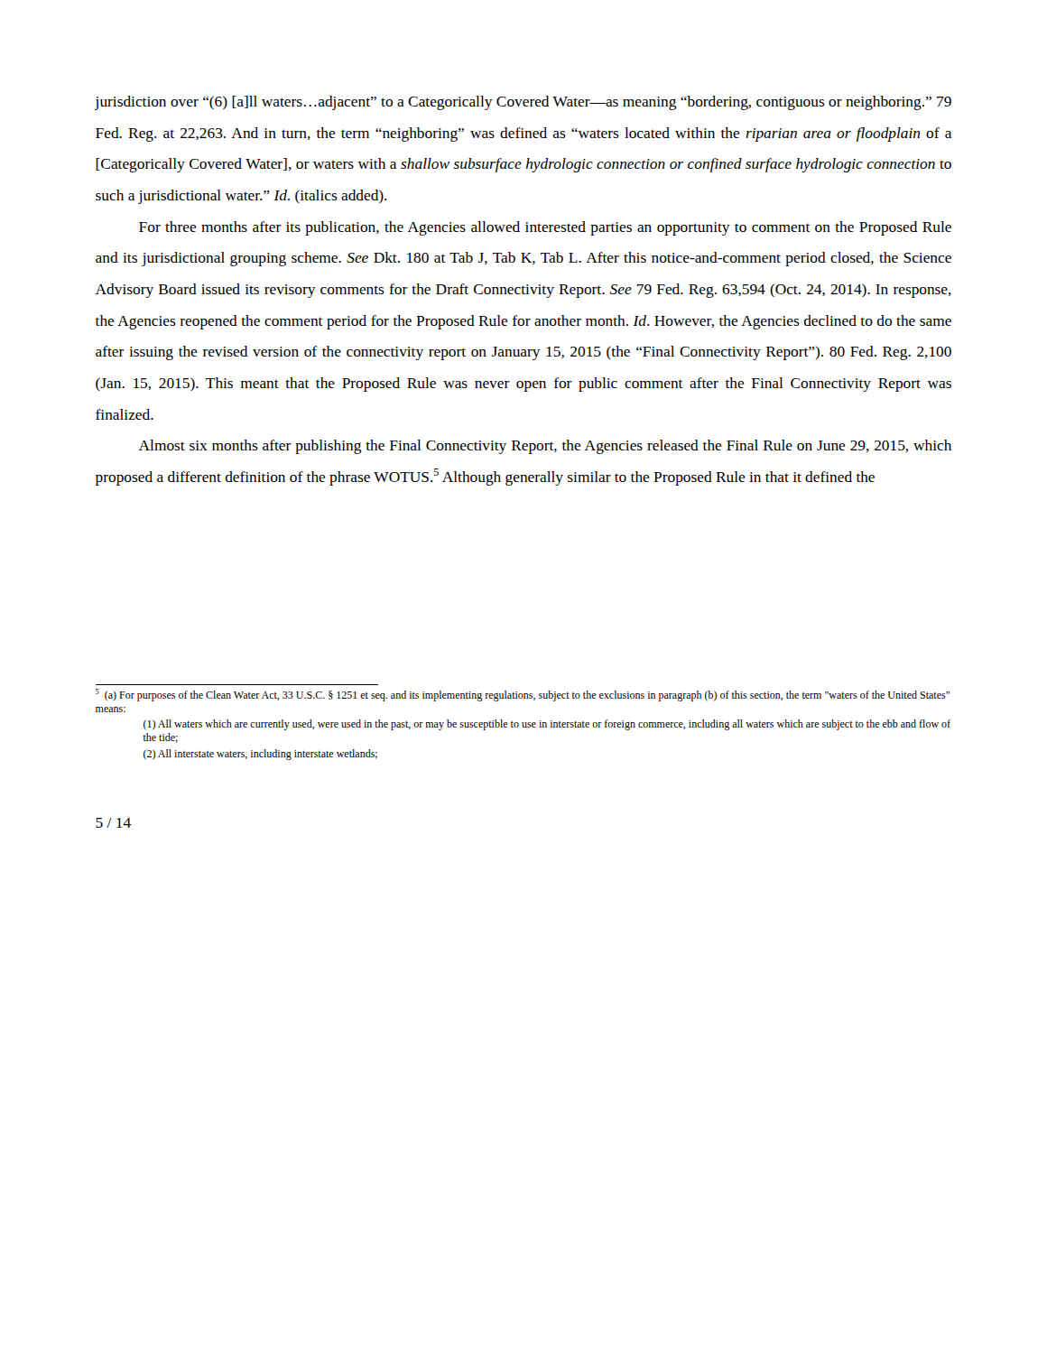jurisdiction over “(6) [a]ll waters…adjacent” to a Categorically Covered Water—as meaning “bordering, contiguous or neighboring.” 79 Fed. Reg. at 22,263. And in turn, the term “neighboring” was defined as “waters located within the riparian area or floodplain of a [Categorically Covered Water], or waters with a shallow subsurface hydrologic connection or confined surface hydrologic connection to such a jurisdictional water.” Id. (italics added).
For three months after its publication, the Agencies allowed interested parties an opportunity to comment on the Proposed Rule and its jurisdictional grouping scheme. See Dkt. 180 at Tab J, Tab K, Tab L. After this notice-and-comment period closed, the Science Advisory Board issued its revisory comments for the Draft Connectivity Report. See 79 Fed. Reg. 63,594 (Oct. 24, 2014). In response, the Agencies reopened the comment period for the Proposed Rule for another month. Id. However, the Agencies declined to do the same after issuing the revised version of the connectivity report on January 15, 2015 (the “Final Connectivity Report”). 80 Fed. Reg. 2,100 (Jan. 15, 2015). This meant that the Proposed Rule was never open for public comment after the Final Connectivity Report was finalized.
Almost six months after publishing the Final Connectivity Report, the Agencies released the Final Rule on June 29, 2015, which proposed a different definition of the phrase WOTUS.5 Although generally similar to the Proposed Rule in that it defined the
5 (a) For purposes of the Clean Water Act, 33 U.S.C. § 1251 et seq. and its implementing regulations, subject to the exclusions in paragraph (b) of this section, the term "waters of the United States" means:
(1) All waters which are currently used, were used in the past, or may be susceptible to use in interstate or foreign commerce, including all waters which are subject to the ebb and flow of the tide;
(2) All interstate waters, including interstate wetlands;
5 / 14